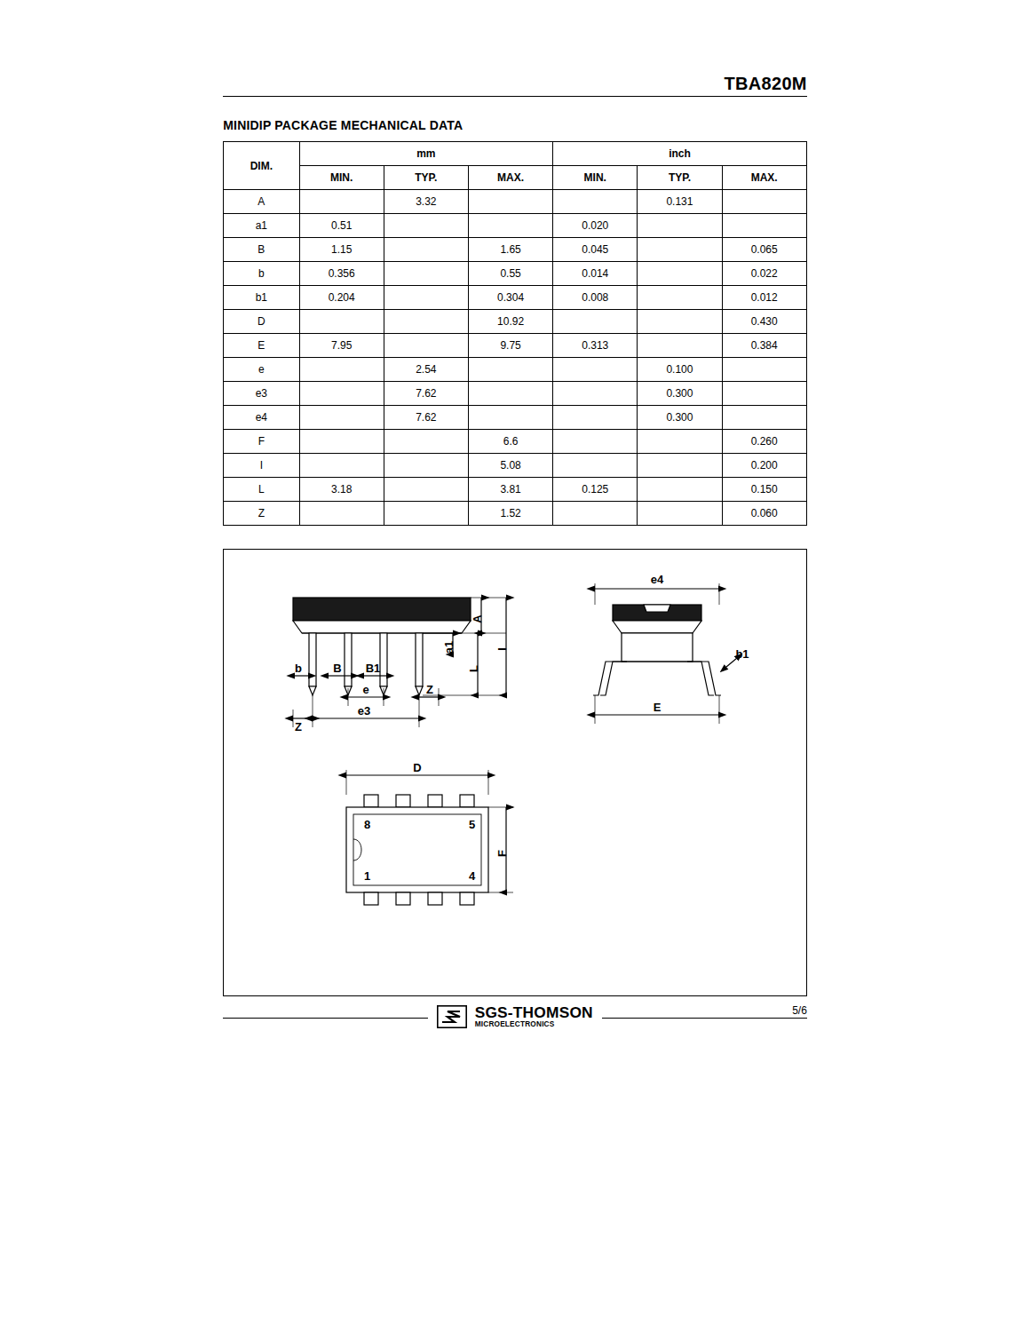TBA820M
MINIDIP PACKAGE MECHANICAL DATA
| DIM. | mm | inch |
| --- | --- | --- |
| MIN. | TYP. | MAX. | MIN. | TYP. | MAX. |
| A | | 3.32 | | | 0.131 | |
| a1 | 0.51 | | | 0.020 | | |
| B | 1.15 | | 1.65 | 0.045 | | 0.065 |
| b | 0.356 | | 0.55 | 0.014 | | 0.022 |
| b1 | 0.204 | | 0.304 | 0.008 | | 0.012 |
| D | | | 10.92 | | | 0.430 |
| E | 7.95 | | 9.75 | 0.313 | | 0.384 |
| e | | 2.54 | | | 0.100 | |
| e3 | | 7.62 | | | 0.300 | |
| e4 | | 7.62 | | | 0.300 | |
| F | | | 6.6 | | | 0.260 |
| I | | | 5.08 | | | 0.200 |
| L | 3.18 | | 3.81 | 0.125 | | 0.150 |
| Z | | | 1.52 | | | 0.060 |
A I a1 L b B B1 e e3 Z Z e4 b1 E D F 8 5 1 4
SGS-THOMSON
MICROELECTRONICS
5/6